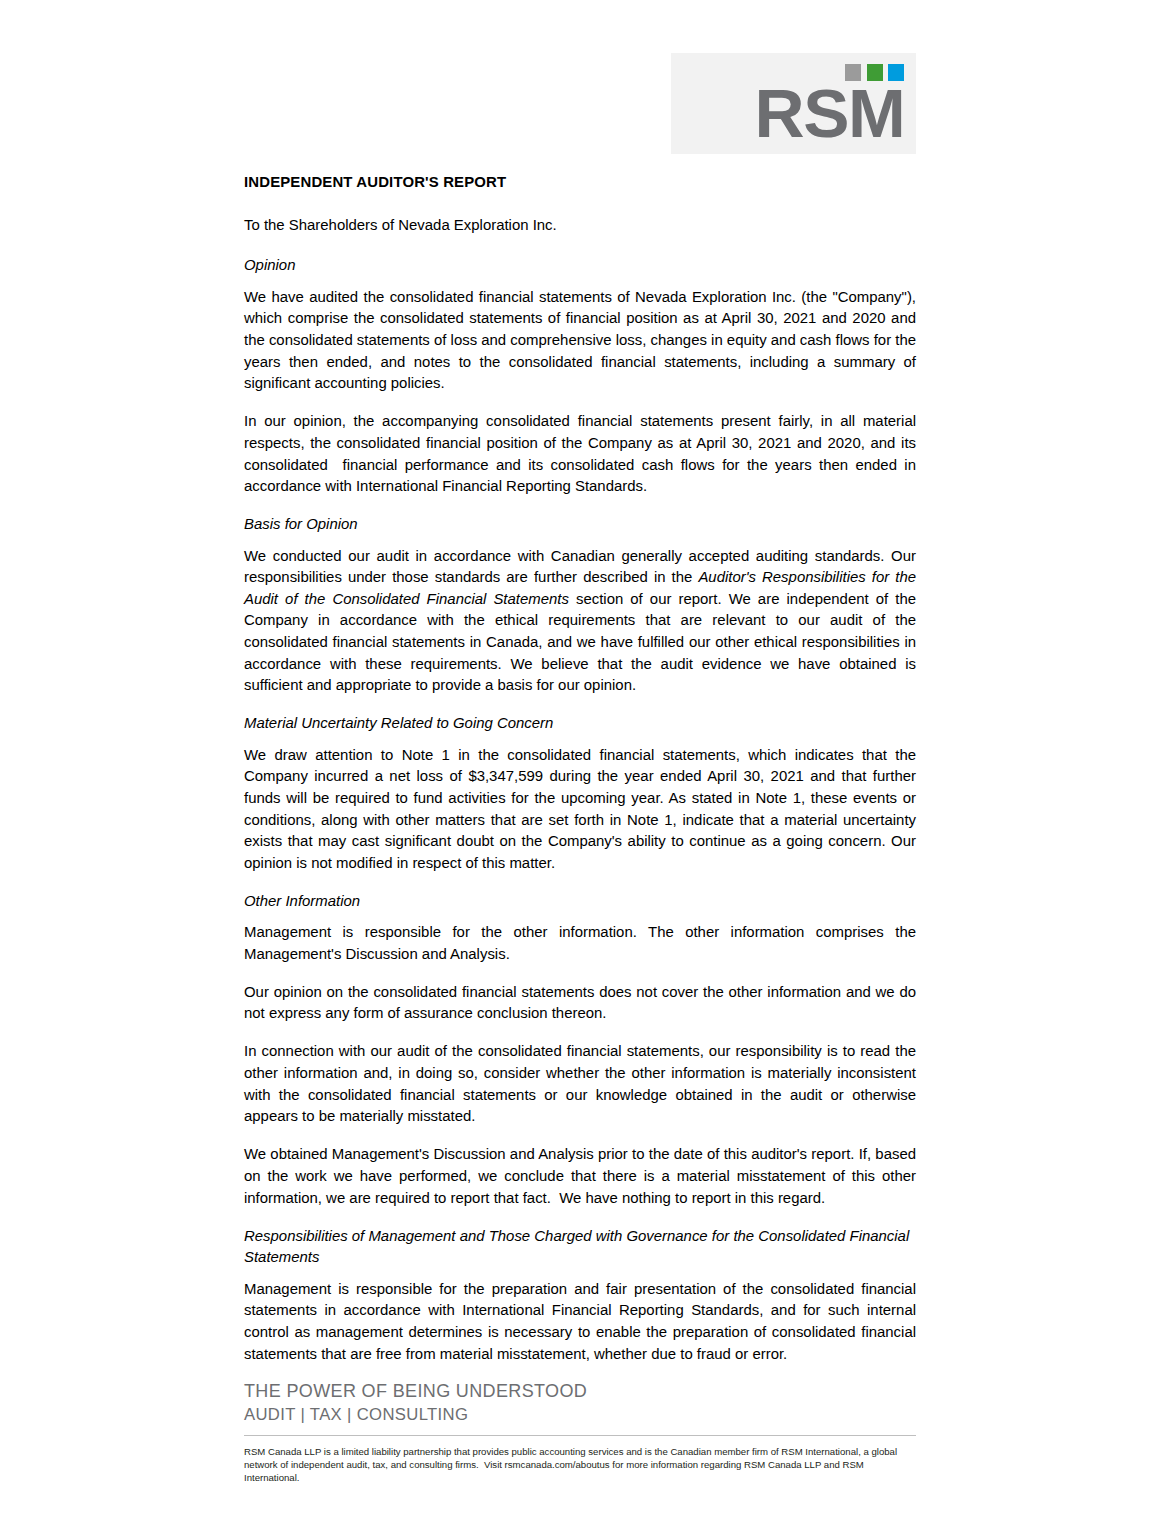RSM
INDEPENDENT AUDITOR'S REPORT
To the Shareholders of Nevada Exploration Inc.
Opinion
We have audited the consolidated financial statements of Nevada Exploration Inc. (the "Company"), which comprise the consolidated statements of financial position as at April 30, 2021 and 2020 and the consolidated statements of loss and comprehensive loss, changes in equity and cash flows for the years then ended, and notes to the consolidated financial statements, including a summary of significant accounting policies.
In our opinion, the accompanying consolidated financial statements present fairly, in all material respects, the consolidated financial position of the Company as at April 30, 2021 and 2020, and its consolidated financial performance and its consolidated cash flows for the years then ended in accordance with International Financial Reporting Standards.
Basis for Opinion
We conducted our audit in accordance with Canadian generally accepted auditing standards. Our responsibilities under those standards are further described in the Auditor's Responsibilities for the Audit of the Consolidated Financial Statements section of our report. We are independent of the Company in accordance with the ethical requirements that are relevant to our audit of the consolidated financial statements in Canada, and we have fulfilled our other ethical responsibilities in accordance with these requirements. We believe that the audit evidence we have obtained is sufficient and appropriate to provide a basis for our opinion.
Material Uncertainty Related to Going Concern
We draw attention to Note 1 in the consolidated financial statements, which indicates that the Company incurred a net loss of $3,347,599 during the year ended April 30, 2021 and that further funds will be required to fund activities for the upcoming year. As stated in Note 1, these events or conditions, along with other matters that are set forth in Note 1, indicate that a material uncertainty exists that may cast significant doubt on the Company's ability to continue as a going concern. Our opinion is not modified in respect of this matter.
Other Information
Management is responsible for the other information. The other information comprises the Management's Discussion and Analysis.
Our opinion on the consolidated financial statements does not cover the other information and we do not express any form of assurance conclusion thereon.
In connection with our audit of the consolidated financial statements, our responsibility is to read the other information and, in doing so, consider whether the other information is materially inconsistent with the consolidated financial statements or our knowledge obtained in the audit or otherwise appears to be materially misstated.
We obtained Management's Discussion and Analysis prior to the date of this auditor's report. If, based on the work we have performed, we conclude that there is a material misstatement of this other information, we are required to report that fact. We have nothing to report in this regard.
Responsibilities of Management and Those Charged with Governance for the Consolidated Financial Statements
Management is responsible for the preparation and fair presentation of the consolidated financial statements in accordance with International Financial Reporting Standards, and for such internal control as management determines is necessary to enable the preparation of consolidated financial statements that are free from material misstatement, whether due to fraud or error.
THE POWER OF BEING UNDERSTOOD
AUDIT | TAX | CONSULTING
RSM Canada LLP is a limited liability partnership that provides public accounting services and is the Canadian member firm of RSM International, a global network of independent audit, tax, and consulting firms. Visit rsmcanada.com/aboutus for more information regarding RSM Canada LLP and RSM International.